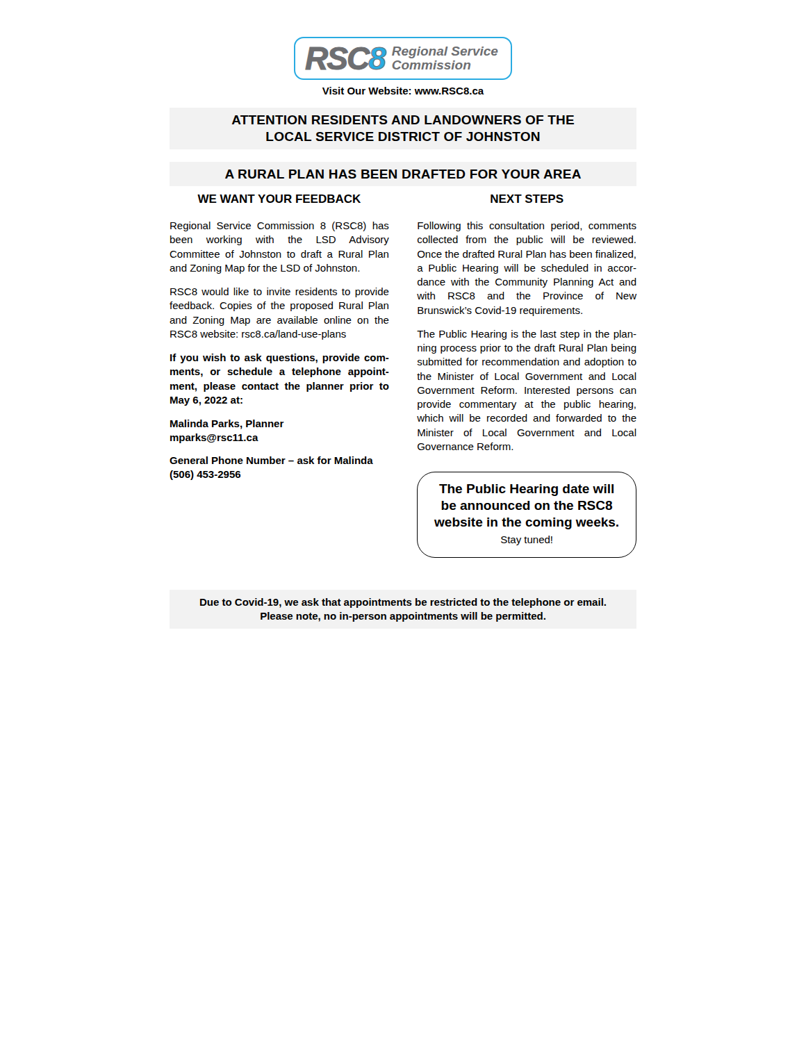RSC8 Regional Service
Commission
Visit Our Website: www.RSC8.ca
ATTENTION RESIDENTS AND LANDOWNERS OF THE
LOCAL SERVICE DISTRICT OF JOHNSTON
A RURAL PLAN HAS BEEN DRAFTED FOR YOUR AREA
WE WANT YOUR FEEDBACK
Regional Service Commission 8 (RSC8) has been working with the LSD Advisory Committee of Johnston to draft a Rural Plan and Zoning Map for the LSD of Johnston.
RSC8 would like to invite residents to provide feedback. Copies of the proposed Rural Plan and Zoning Map are available online on the RSC8 website: rsc8.ca/land-use-plans
If you wish to ask questions, provide comments, or schedule a telephone appointment, please contact the planner prior to May 6, 2022 at:
Malinda Parks, Planner mparks@rsc11.ca General Phone Number – ask for Malinda (506) 453-2956
NEXT STEPS
Following this consultation period, comments collected from the public will be reviewed. Once the drafted Rural Plan has been finalized, a Public Hearing will be scheduled in accordance with the Community Planning Act and with RSC8 and the Province of New Brunswick’s Covid-19 requirements.
The Public Hearing is the last step in the planning process prior to the draft Rural Plan being submitted for recommendation and adoption to the Minister of Local Government and Local Government Reform. Interested persons can provide commentary at the public hearing, which will be recorded and forwarded to the Minister of Local Government and Local Governance Reform.
The Public Hearing date will be announced on the RSC8 website in the coming weeks. Stay tuned!
Due to Covid-19, we ask that appointments be restricted to the telephone or email.
Please note, no in-person appointments will be permitted.